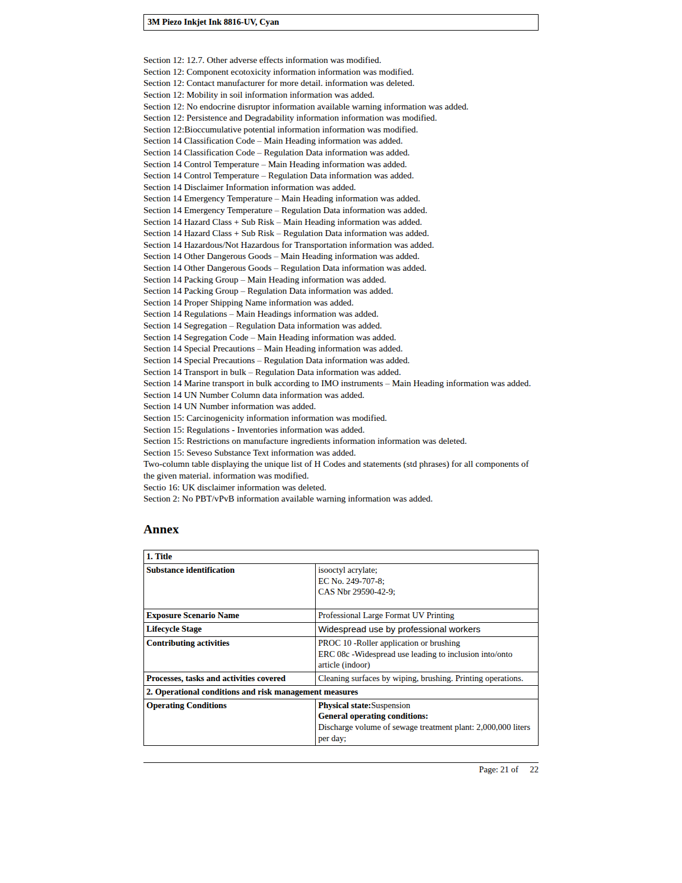3M Piezo Inkjet Ink 8816-UV, Cyan
Section 12: 12.7. Other adverse effects information was modified.
Section 12: Component ecotoxicity information information was modified.
Section 12: Contact manufacturer for more detail. information was deleted.
Section 12: Mobility in soil information information was added.
Section 12: No endocrine disruptor information available warning information was added.
Section 12: Persistence and Degradability information information was modified.
Section 12:Bioccumulative potential information information was modified.
Section 14 Classification Code – Main Heading information was added.
Section 14 Classification Code – Regulation Data information was added.
Section 14 Control Temperature – Main Heading information was added.
Section 14 Control Temperature – Regulation Data information was added.
Section 14 Disclaimer Information information was added.
Section 14 Emergency Temperature – Main Heading information was added.
Section 14 Emergency Temperature – Regulation Data information was added.
Section 14 Hazard Class + Sub Risk – Main Heading information was added.
Section 14 Hazard Class + Sub Risk – Regulation Data information was added.
Section 14 Hazardous/Not Hazardous for Transportation information was added.
Section 14 Other Dangerous Goods – Main Heading information was added.
Section 14 Other Dangerous Goods – Regulation Data information was added.
Section 14 Packing Group – Main Heading information was added.
Section 14 Packing Group – Regulation Data information was added.
Section 14 Proper Shipping Name information was added.
Section 14 Regulations – Main Headings information was added.
Section 14 Segregation – Regulation Data information was added.
Section 14 Segregation Code – Main Heading information was added.
Section 14 Special Precautions – Main Heading information was added.
Section 14 Special Precautions – Regulation Data information was added.
Section 14 Transport in bulk – Regulation Data information was added.
Section 14 Marine transport in bulk according to IMO instruments – Main Heading information was added.
Section 14 UN Number Column data information was added.
Section 14 UN Number information was added.
Section 15: Carcinogenicity information information was modified.
Section 15: Regulations - Inventories information was added.
Section 15: Restrictions on manufacture ingredients information information was deleted.
Section 15: Seveso Substance Text information was added.
Two-column table displaying the unique list of H Codes and statements (std phrases) for all components of the given material. information was modified.
Sectio 16: UK disclaimer information was deleted.
Section 2: No PBT/vPvB information available warning information was added.
Annex
| 1. Title |
| Substance identification | isooctyl acrylate; EC No. 249-707-8; CAS Nbr 29590-42-9; |
| Exposure Scenario Name | Professional Large Format UV Printing |
| Lifecycle Stage | Widespread use by professional workers |
| Contributing activities | PROC 10 -Roller application or brushing ERC 08c -Widespread use leading to inclusion into/onto article (indoor) |
| Processes, tasks and activities covered | Cleaning surfaces by wiping, brushing. Printing operations. |
| 2. Operational conditions and risk management measures |
| Operating Conditions | Physical state: Suspension General operating conditions: Discharge volume of sewage treatment plant: 2,000,000 liters per day; |
Page: 21 of 22